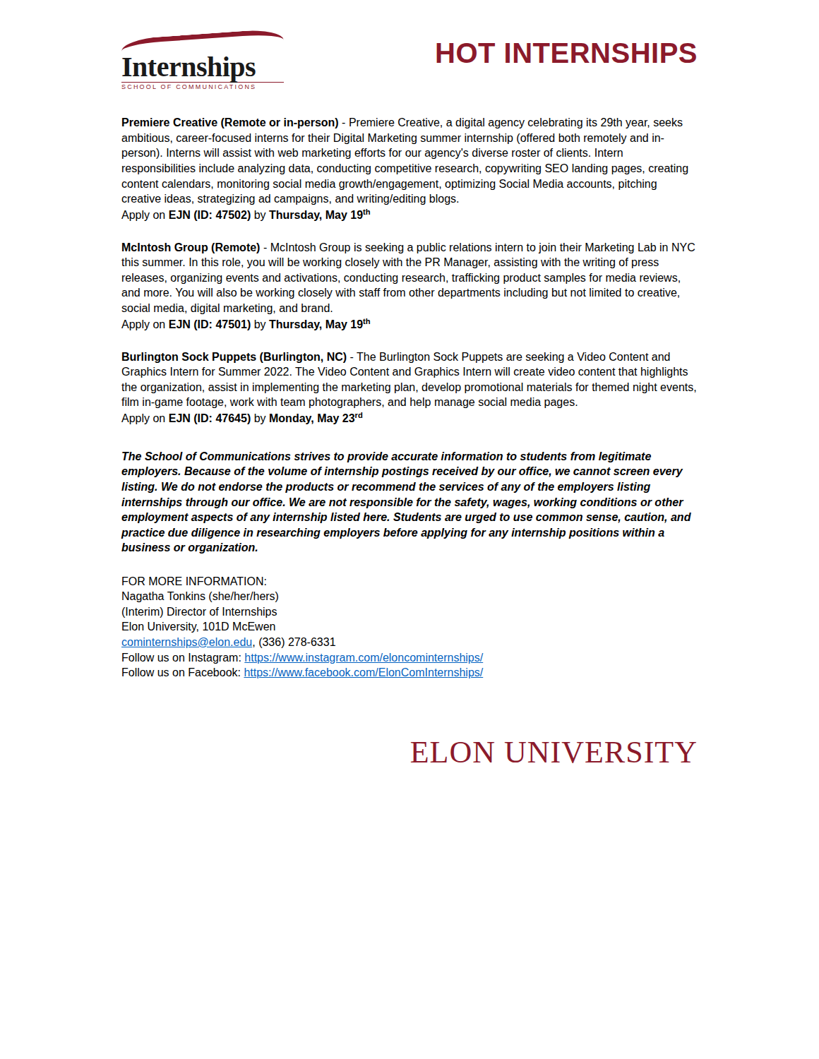Internships
School of Communications
Hot Internships
Premiere Creative (Remote or in-person) - Premiere Creative, a digital agency celebrating its 29th year, seeks ambitious, career-focused interns for their Digital Marketing summer internship (offered both remotely and in-person). Interns will assist with web marketing efforts for our agency's diverse roster of clients. Intern responsibilities include analyzing data, conducting competitive research, copywriting SEO landing pages, creating content calendars, monitoring social media growth/engagement, optimizing Social Media accounts, pitching creative ideas, strategizing ad campaigns, and writing/editing blogs.
Apply on EJN (ID: 47502) by Thursday, May 19th
McIntosh Group (Remote) - McIntosh Group is seeking a public relations intern to join their Marketing Lab in NYC this summer. In this role, you will be working closely with the PR Manager, assisting with the writing of press releases, organizing events and activations, conducting research, trafficking product samples for media reviews, and more. You will also be working closely with staff from other departments including but not limited to creative, social media, digital marketing, and brand.
Apply on EJN (ID: 47501) by Thursday, May 19th
Burlington Sock Puppets (Burlington, NC) - The Burlington Sock Puppets are seeking a Video Content and Graphics Intern for Summer 2022. The Video Content and Graphics Intern will create video content that highlights the organization, assist in implementing the marketing plan, develop promotional materials for themed night events, film in-game footage, work with team photographers, and help manage social media pages.
Apply on EJN (ID: 47645) by Monday, May 23rd
The School of Communications strives to provide accurate information to students from legitimate employers. Because of the volume of internship postings received by our office, we cannot screen every listing. We do not endorse the products or recommend the services of any of the employers listing internships through our office. We are not responsible for the safety, wages, working conditions or other employment aspects of any internship listed here. Students are urged to use common sense, caution, and practice due diligence in researching employers before applying for any internship positions within a business or organization.
FOR MORE INFORMATION:
Nagatha Tonkins (she/her/hers)
(Interim) Director of Internships
Elon University, 101D McEwen
cominternships@elon.edu, (336) 278-6331
Follow us on Instagram: https://www.instagram.com/eloncominternships/
Follow us on Facebook: https://www.facebook.com/ElonComInternships/
Elon University